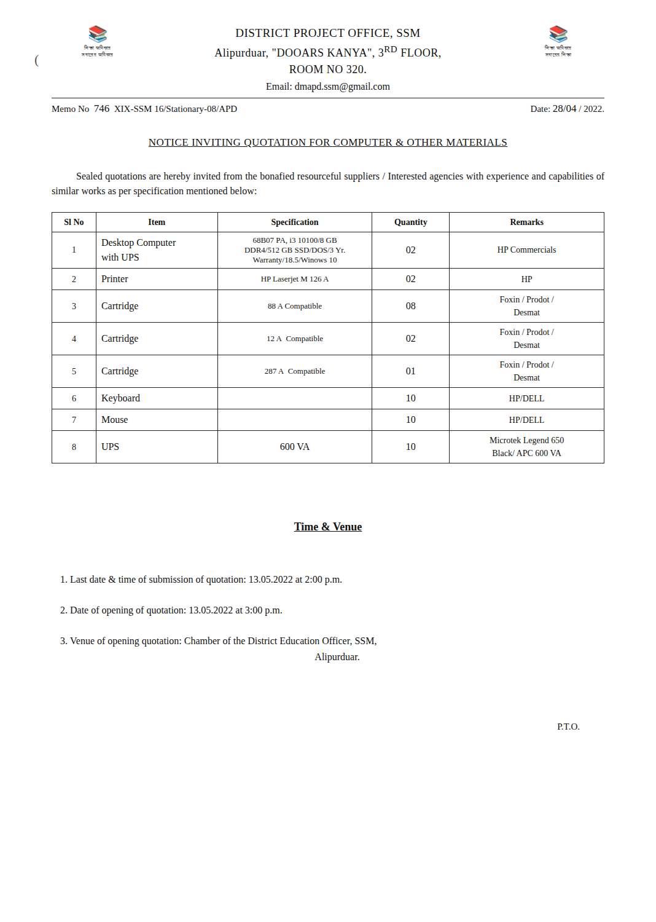(
📚 শিক্ষা অদিকার সবারের অদিকার
DISTRICT PROJECT OFFICE, SSM
Alipurduar, "DOOARS KANYA", 3RD FLOOR,
ROOM NO 320.
Email: dmapd.ssm@gmail.com
📚 শিক্ষা অদিকার সবারের শিক্ষা
Memo No 746 XIX-SSM 16/Stationary-08/APD
Date: 28/04 / 2022.
NOTICE INVITING QUOTATION FOR COMPUTER & OTHER MATERIALS
Sealed quotations are hereby invited from the bonafied resourceful suppliers / Interested agencies with experience and capabilities of similar works as per specification mentioned below:
| Sl No | Item | Specification | Quantity | Remarks |
| --- | --- | --- | --- | --- |
| 1 | Desktop Computer with UPS | 68B07 PA, i3 10100/8 GB DDR4/512 GB SSD/DOS/3 Yr. Warranty/18.5/Winows 10 | 02 | HP Commercials |
| 2 | Printer | HP Laserjet M 126 A | 02 | HP |
| 3 | Cartridge | 88 A Compatible | 08 | Foxin / Prodot / Desmat |
| 4 | Cartridge | 12 A Compatible | 02 | Foxin / Prodot / Desmat |
| 5 | Cartridge | 287 A Compatible | 01 | Foxin / Prodot / Desmat |
| 6 | Keyboard | | 10 | HP/DELL |
| 7 | Mouse | | 10 | HP/DELL |
| 8 | UPS | 600 VA | 10 | Microtek Legend 650 Black/ APC 600 VA |
Time & Venue
Last date & time of submission of quotation: 13.05.2022 at 2:00 p.m.
Date of opening of quotation: 13.05.2022 at 3:00 p.m.
Venue of opening quotation: Chamber of the District Education Officer, SSM, Alipurduar.
P.T.O.